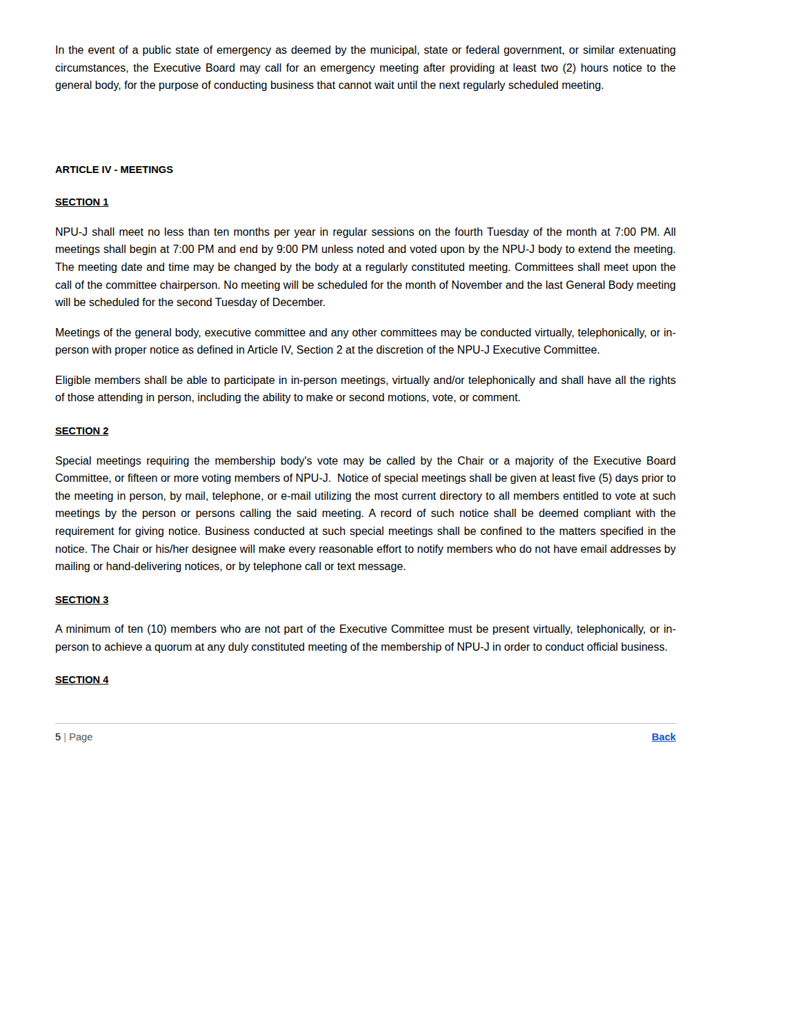In the event of a public state of emergency as deemed by the municipal, state or federal government, or similar extenuating circumstances, the Executive Board may call for an emergency meeting after providing at least two (2) hours notice to the general body, for the purpose of conducting business that cannot wait until the next regularly scheduled meeting.
ARTICLE IV - MEETINGS
SECTION 1
NPU-J shall meet no less than ten months per year in regular sessions on the fourth Tuesday of the month at 7:00 PM. All meetings shall begin at 7:00 PM and end by 9:00 PM unless noted and voted upon by the NPU-J body to extend the meeting. The meeting date and time may be changed by the body at a regularly constituted meeting. Committees shall meet upon the call of the committee chairperson. No meeting will be scheduled for the month of November and the last General Body meeting will be scheduled for the second Tuesday of December.
Meetings of the general body, executive committee and any other committees may be conducted virtually, telephonically, or in-person with proper notice as defined in Article IV, Section 2 at the discretion of the NPU-J Executive Committee.
Eligible members shall be able to participate in in-person meetings, virtually and/or telephonically and shall have all the rights of those attending in person, including the ability to make or second motions, vote, or comment.
SECTION 2
Special meetings requiring the membership body's vote may be called by the Chair or a majority of the Executive Board Committee, or fifteen or more voting members of NPU-J. Notice of special meetings shall be given at least five (5) days prior to the meeting in person, by mail, telephone, or e-mail utilizing the most current directory to all members entitled to vote at such meetings by the person or persons calling the said meeting. A record of such notice shall be deemed compliant with the requirement for giving notice. Business conducted at such special meetings shall be confined to the matters specified in the notice. The Chair or his/her designee will make every reasonable effort to notify members who do not have email addresses by mailing or hand-delivering notices, or by telephone call or text message.
SECTION 3
A minimum of ten (10) members who are not part of the Executive Committee must be present virtually, telephonically, or in-person to achieve a quorum at any duly constituted meeting of the membership of NPU-J in order to conduct official business.
SECTION 4
5 | Page Back